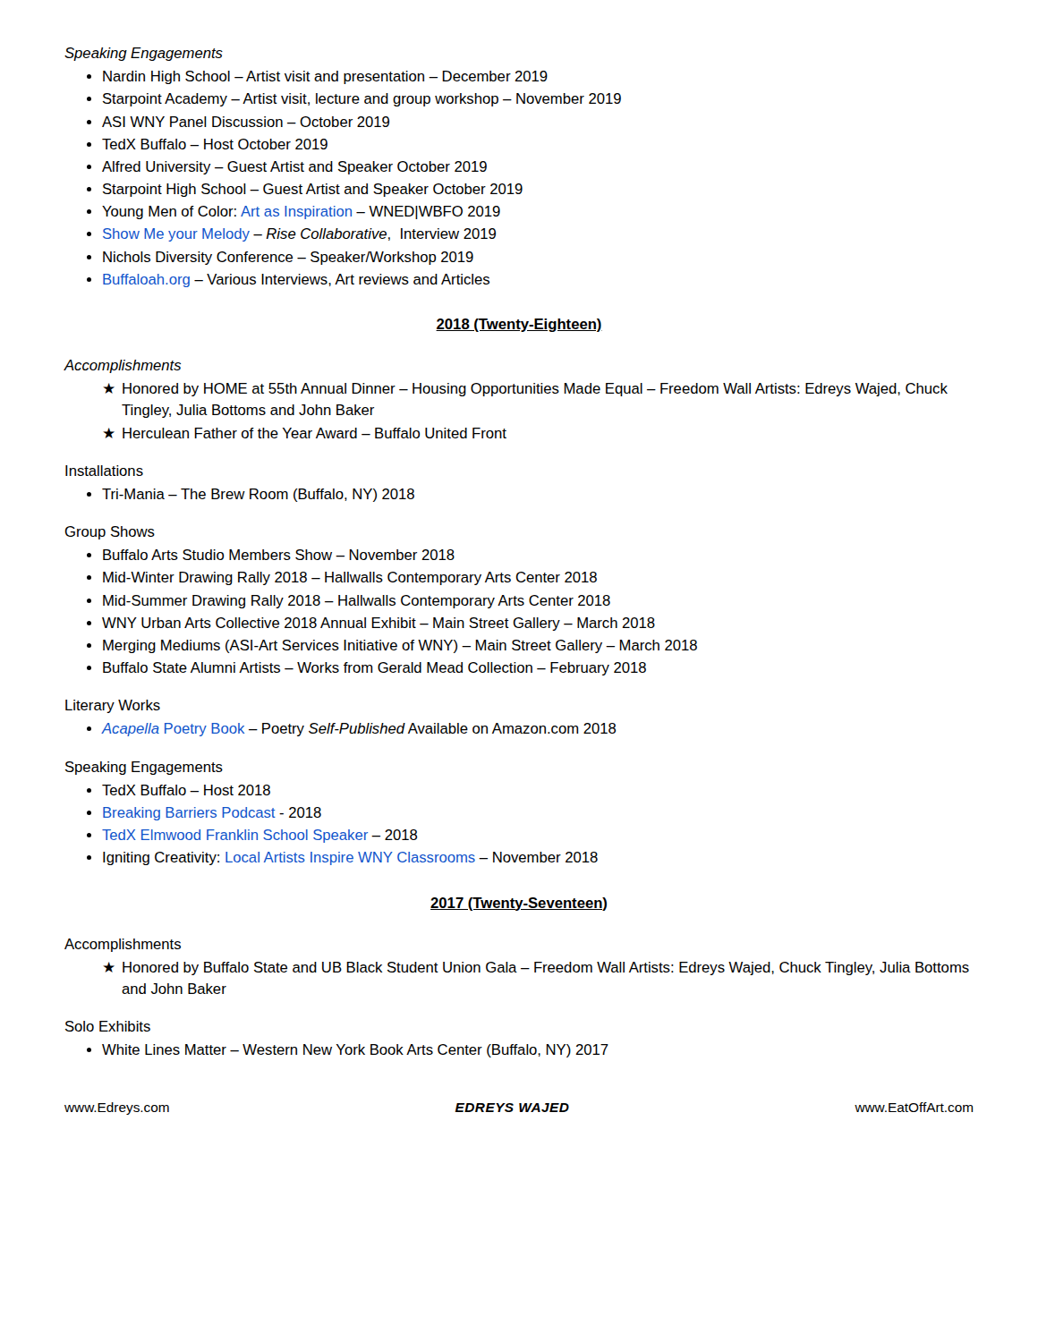Speaking Engagements
Nardin High School – Artist visit and presentation – December 2019
Starpoint Academy – Artist visit, lecture and group workshop – November 2019
ASI WNY Panel Discussion – October 2019
TedX Buffalo – Host October 2019
Alfred University – Guest Artist and Speaker October 2019
Starpoint High School – Guest Artist and Speaker October 2019
Young Men of Color: Art as Inspiration – WNED|WBFO 2019
Show Me your Melody – Rise Collaborative, Interview 2019
Nichols Diversity Conference – Speaker/Workshop 2019
Buffaloah.org – Various Interviews, Art reviews and Articles
2018 (Twenty-Eighteen)
Accomplishments
Honored by HOME at 55th Annual Dinner – Housing Opportunities Made Equal – Freedom Wall Artists: Edreys Wajed, Chuck Tingley, Julia Bottoms and John Baker
Herculean Father of the Year Award – Buffalo United Front
Installations
Tri-Mania – The Brew Room (Buffalo, NY) 2018
Group Shows
Buffalo Arts Studio Members Show – November 2018
Mid-Winter Drawing Rally 2018 – Hallwalls Contemporary Arts Center 2018
Mid-Summer Drawing Rally 2018 – Hallwalls Contemporary Arts Center 2018
WNY Urban Arts Collective 2018 Annual Exhibit – Main Street Gallery – March 2018
Merging Mediums (ASI-Art Services Initiative of WNY) – Main Street Gallery – March 2018
Buffalo State Alumni Artists – Works from Gerald Mead Collection – February 2018
Literary Works
Acapella Poetry Book – Poetry Self-Published Available on Amazon.com 2018
Speaking Engagements
TedX Buffalo – Host 2018
Breaking Barriers Podcast - 2018
TedX Elmwood Franklin School Speaker – 2018
Igniting Creativity: Local Artists Inspire WNY Classrooms – November 2018
2017 (Twenty-Seventeen)
Accomplishments
Honored by Buffalo State and UB Black Student Union Gala – Freedom Wall Artists: Edreys Wajed, Chuck Tingley, Julia Bottoms and John Baker
Solo Exhibits
White Lines Matter – Western New York Book Arts Center (Buffalo, NY) 2017
www.Edreys.com EDREYS WAJED www.EatOffArt.com